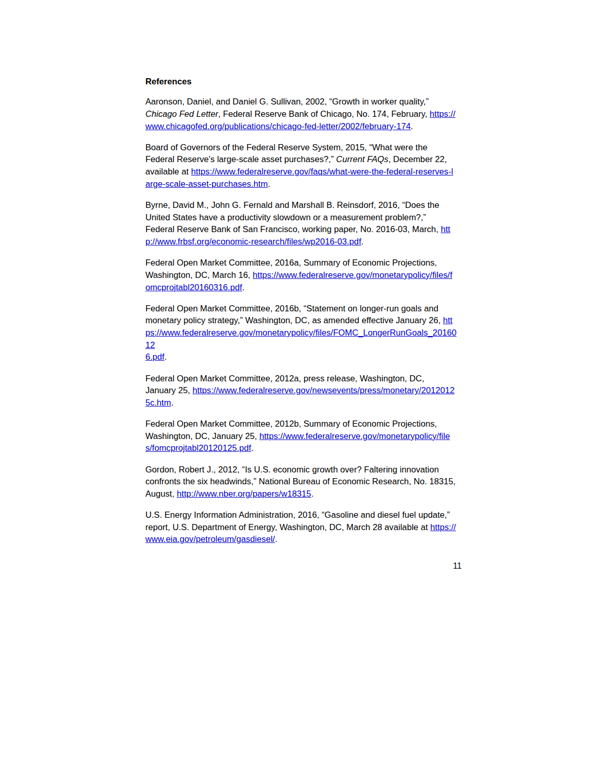References
Aaronson, Daniel, and Daniel G. Sullivan, 2002, “Growth in worker quality,” Chicago Fed Letter, Federal Reserve Bank of Chicago, No. 174, February, https://www.chicagofed.org/publications/chicago-fed-letter/2002/february-174.
Board of Governors of the Federal Reserve System, 2015, “What were the Federal Reserve's large-scale asset purchases?,” Current FAQs, December 22, available at https://www.federalreserve.gov/faqs/what-were-the-federal-reserves-large-scale-asset-purchases.htm.
Byrne, David M., John G. Fernald and Marshall B. Reinsdorf, 2016, “Does the United States have a productivity slowdown or a measurement problem?,” Federal Reserve Bank of San Francisco, working paper, No. 2016-03, March, http://www.frbsf.org/economic-research/files/wp2016-03.pdf.
Federal Open Market Committee, 2016a, Summary of Economic Projections, Washington, DC, March 16, https://www.federalreserve.gov/monetarypolicy/files/fomcprojtabl20160316.pdf.
Federal Open Market Committee, 2016b, “Statement on longer-run goals and monetary policy strategy,” Washington, DC, as amended effective January 26, https://www.federalreserve.gov/monetarypolicy/files/FOMC_LongerRunGoals_2016012
6.pdf.
Federal Open Market Committee, 2012a, press release, Washington, DC, January 25, https://www.federalreserve.gov/newsevents/press/monetary/20120125c.htm.
Federal Open Market Committee, 2012b, Summary of Economic Projections, Washington, DC, January 25, https://www.federalreserve.gov/monetarypolicy/files/fomcprojtabl20120125.pdf.
Gordon, Robert J., 2012, “Is U.S. economic growth over? Faltering innovation confronts the six headwinds,” National Bureau of Economic Research, No. 18315, August, http://www.nber.org/papers/w18315.
U.S. Energy Information Administration, 2016, “Gasoline and diesel fuel update,” report, U.S. Department of Energy, Washington, DC, March 28 available at https://www.eia.gov/petroleum/gasdiesel/.
11